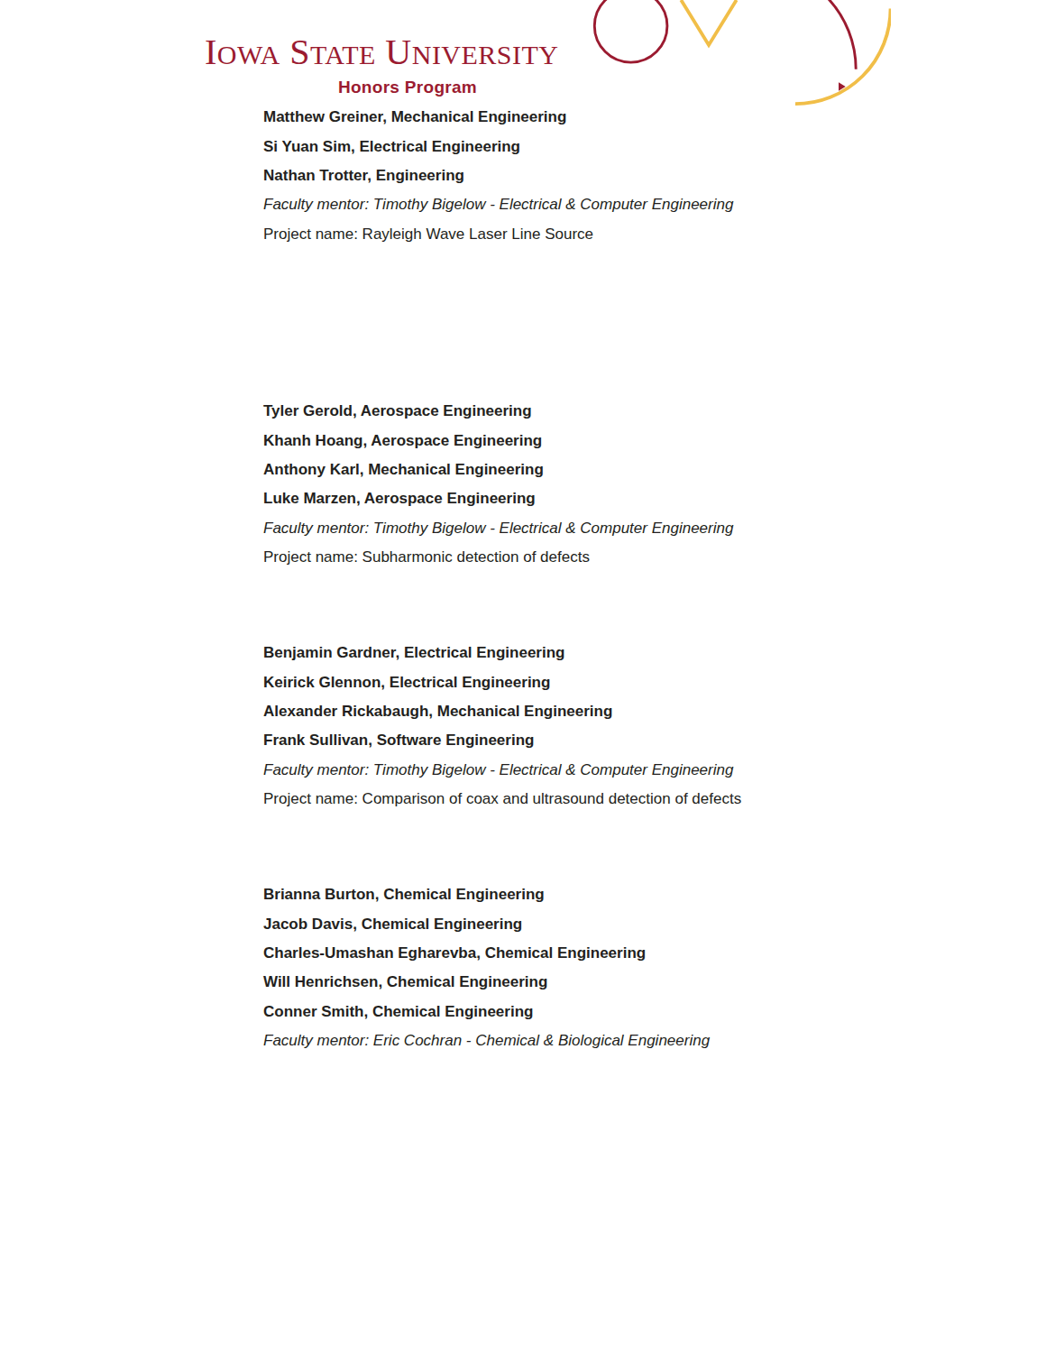IOWA STATE UNIVERSITY
Honors Program
Matthew Greiner, Mechanical Engineering
Si Yuan Sim, Electrical Engineering
Nathan Trotter, Engineering
Faculty mentor: Timothy Bigelow - Electrical & Computer Engineering
Project name: Rayleigh Wave Laser Line Source
Tyler Gerold, Aerospace Engineering
Khanh Hoang, Aerospace Engineering
Anthony Karl, Mechanical Engineering
Luke Marzen, Aerospace Engineering
Faculty mentor: Timothy Bigelow - Electrical & Computer Engineering
Project name: Subharmonic detection of defects
Benjamin Gardner, Electrical Engineering
Keirick Glennon, Electrical Engineering
Alexander Rickabaugh, Mechanical Engineering
Frank Sullivan, Software Engineering
Faculty mentor: Timothy Bigelow - Electrical & Computer Engineering
Project name: Comparison of coax and ultrasound detection of defects
Brianna Burton, Chemical Engineering
Jacob Davis, Chemical Engineering
Charles-Umashan Egharevba, Chemical Engineering
Will Henrichsen, Chemical Engineering
Conner Smith, Chemical Engineering
Faculty mentor: Eric Cochran - Chemical & Biological Engineering